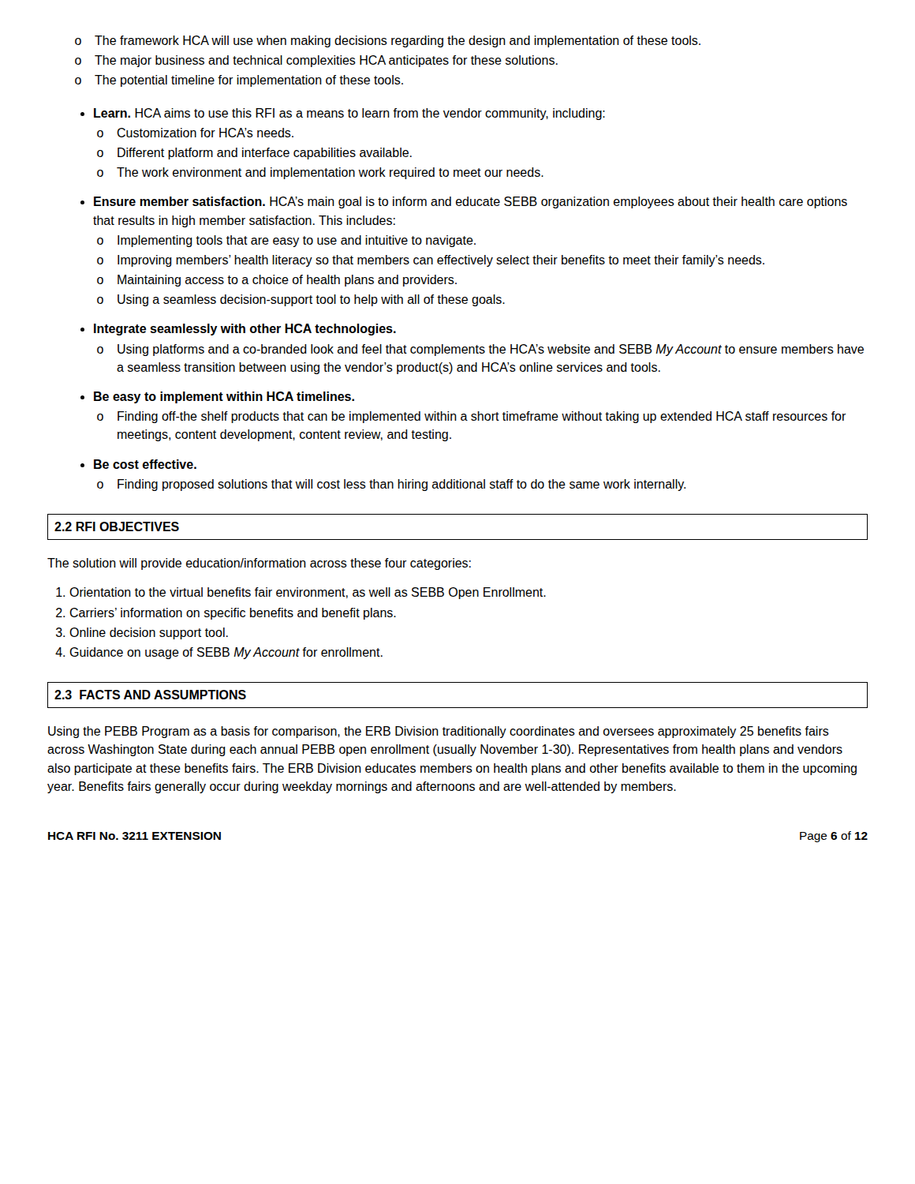The framework HCA will use when making decisions regarding the design and implementation of these tools.
The major business and technical complexities HCA anticipates for these solutions.
The potential timeline for implementation of these tools.
Learn. HCA aims to use this RFI as a means to learn from the vendor community, including:
Customization for HCA’s needs.
Different platform and interface capabilities available.
The work environment and implementation work required to meet our needs.
Ensure member satisfaction. HCA’s main goal is to inform and educate SEBB organization employees about their health care options that results in high member satisfaction. This includes:
Implementing tools that are easy to use and intuitive to navigate.
Improving members’ health literacy so that members can effectively select their benefits to meet their family’s needs.
Maintaining access to a choice of health plans and providers.
Using a seamless decision-support tool to help with all of these goals.
Integrate seamlessly with other HCA technologies.
Using platforms and a co-branded look and feel that complements the HCA’s website and SEBB My Account to ensure members have a seamless transition between using the vendor’s product(s) and HCA’s online services and tools.
Be easy to implement within HCA timelines.
Finding off-the shelf products that can be implemented within a short timeframe without taking up extended HCA staff resources for meetings, content development, content review, and testing.
Be cost effective.
Finding proposed solutions that will cost less than hiring additional staff to do the same work internally.
2.2 RFI OBJECTIVES
The solution will provide education/information across these four categories:
Orientation to the virtual benefits fair environment, as well as SEBB Open Enrollment.
Carriers’ information on specific benefits and benefit plans.
Online decision support tool.
Guidance on usage of SEBB My Account for enrollment.
2.3 FACTS AND ASSUMPTIONS
Using the PEBB Program as a basis for comparison, the ERB Division traditionally coordinates and oversees approximately 25 benefits fairs across Washington State during each annual PEBB open enrollment (usually November 1-30). Representatives from health plans and vendors also participate at these benefits fairs. The ERB Division educates members on health plans and other benefits available to them in the upcoming year. Benefits fairs generally occur during weekday mornings and afternoons and are well-attended by members.
HCA RFI No. 3211 EXTENSION Page 6 of 12